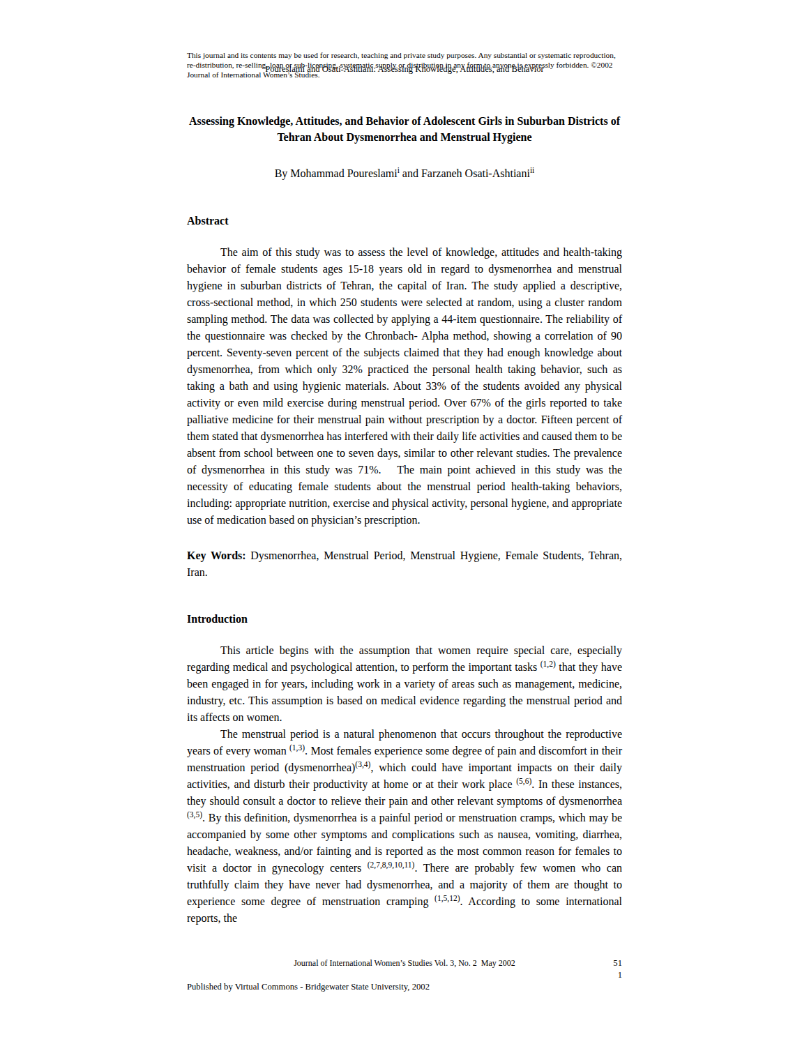This journal and its contents may be used for research, teaching and private study purposes. Any substantial or systematic reproduction, re-distribution, re-selling, loan or sub-licensing, systematic supply or distribution in any form to anyone is expressly forbidden. ©2002 Journal of International Women’s Studies.
Poureslami and Osati-Ashtiani: Assessing Knowledge, Attitudes, and Behavior
Assessing Knowledge, Attitudes, and Behavior of Adolescent Girls in Suburban Districts of
Tehran About Dysmenorrhea and Menstrual Hygiene
By Mohammad Poureslamii and Farzaneh Osati-Ashtianiii
Abstract
The aim of this study was to assess the level of knowledge, attitudes and health-taking behavior of female students ages 15-18 years old in regard to dysmenorrhea and menstrual hygiene in suburban districts of Tehran, the capital of Iran. The study applied a descriptive, cross-sectional method, in which 250 students were selected at random, using a cluster random sampling method. The data was collected by applying a 44-item questionnaire. The reliability of the questionnaire was checked by the Chronbach- Alpha method, showing a correlation of 90 percent. Seventy-seven percent of the subjects claimed that they had enough knowledge about dysmenorrhea, from which only 32% practiced the personal health taking behavior, such as taking a bath and using hygienic materials. About 33% of the students avoided any physical activity or even mild exercise during menstrual period. Over 67% of the girls reported to take palliative medicine for their menstrual pain without prescription by a doctor. Fifteen percent of them stated that dysmenorrhea has interfered with their daily life activities and caused them to be absent from school between one to seven days, similar to other relevant studies. The prevalence of dysmenorrhea in this study was 71%. The main point achieved in this study was the necessity of educating female students about the menstrual period health-taking behaviors, including: appropriate nutrition, exercise and physical activity, personal hygiene, and appropriate use of medication based on physician’s prescription.
Key Words: Dysmenorrhea, Menstrual Period, Menstrual Hygiene, Female Students, Tehran, Iran.
Introduction
This article begins with the assumption that women require special care, especially regarding medical and psychological attention, to perform the important tasks (1,2) that they have been engaged in for years, including work in a variety of areas such as management, medicine, industry, etc. This assumption is based on medical evidence regarding the menstrual period and its affects on women.
The menstrual period is a natural phenomenon that occurs throughout the reproductive years of every woman (1,3). Most females experience some degree of pain and discomfort in their menstruation period (dysmenorrhea)(3,4), which could have important impacts on their daily activities, and disturb their productivity at home or at their work place (5,6). In these instances, they should consult a doctor to relieve their pain and other relevant symptoms of dysmenorrhea (3,5). By this definition, dysmenorrhea is a painful period or menstruation cramps, which may be accompanied by some other symptoms and complications such as nausea, vomiting, diarrhea, headache, weakness, and/or fainting and is reported as the most common reason for females to visit a doctor in gynecology centers (2,7,8,9,10,11). There are probably few women who can truthfully claim they have never had dysmenorrhea, and a majority of them are thought to experience some degree of menstruation cramping (1,5,12). According to some international reports, the
Journal of International Women’s Studies Vol. 3, No. 2 May 2002 51 Published by Virtual Commons - Bridgewater State University, 2002 1